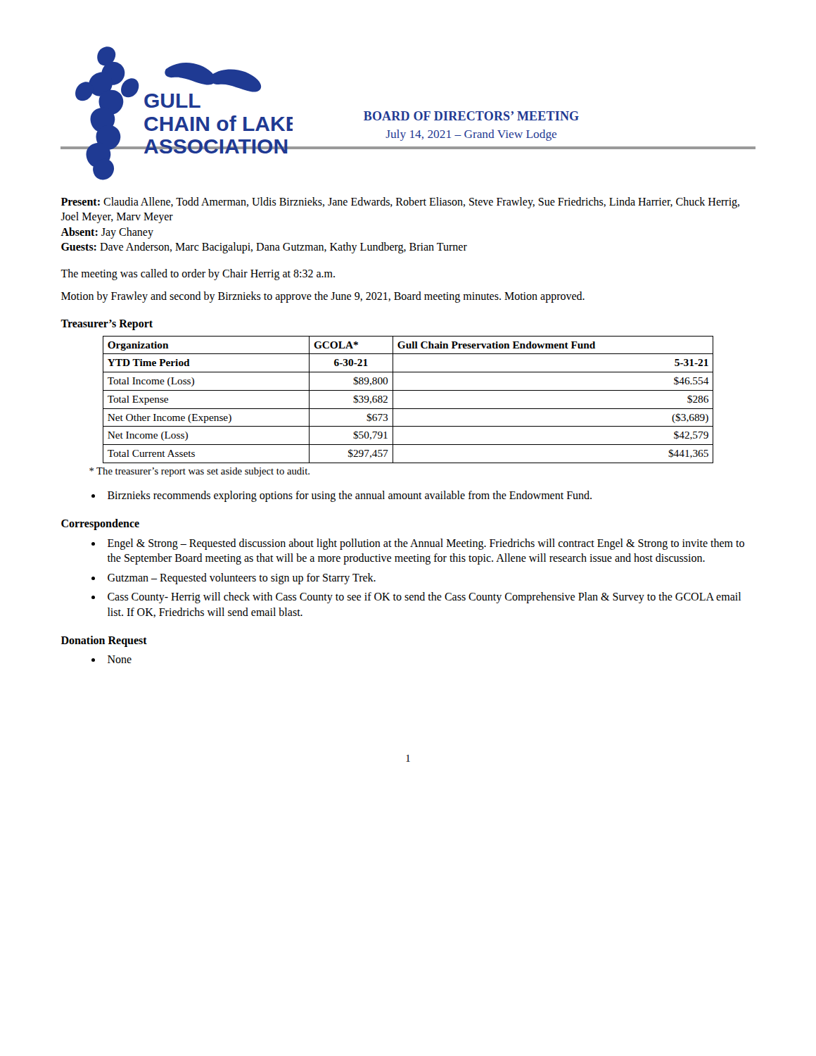GULL CHAIN of LAKES ASSOCIATION
BOARD OF DIRECTORS’ MEETING
July 14, 2021 – Grand View Lodge
Present: Claudia Allene, Todd Amerman, Uldis Birznieks, Jane Edwards, Robert Eliason, Steve Frawley, Sue Friedrichs, Linda Harrier, Chuck Herrig, Joel Meyer, Marv Meyer
Absent: Jay Chaney
Guests: Dave Anderson, Marc Bacigalupi, Dana Gutzman, Kathy Lundberg, Brian Turner
The meeting was called to order by Chair Herrig at 8:32 a.m.
Motion by Frawley and second by Birznieks to approve the June 9, 2021, Board meeting minutes. Motion approved.
Treasurer’s Report
| Organization | GCOLA* | Gull Chain Preservation Endowment Fund |
| --- | --- | --- |
| YTD Time Period | 6-30-21 | 5-31-21 |
| Total Income (Loss) | $89,800 | $46.554 |
| Total Expense | $39,682 | $286 |
| Net Other Income (Expense) | $673 | ($3,689) |
| Net Income (Loss) | $50,791 | $42,579 |
| Total Current Assets | $297,457 | $441,365 |
* The treasurer’s report was set aside subject to audit.
Birznieks recommends exploring options for using the annual amount available from the Endowment Fund.
Correspondence
Engel & Strong – Requested discussion about light pollution at the Annual Meeting. Friedrichs will contract Engel & Strong to invite them to the September Board meeting as that will be a more productive meeting for this topic. Allene will research issue and host discussion.
Gutzman – Requested volunteers to sign up for Starry Trek.
Cass County- Herrig will check with Cass County to see if OK to send the Cass County Comprehensive Plan & Survey to the GCOLA email list. If OK, Friedrichs will send email blast.
Donation Request
None
1